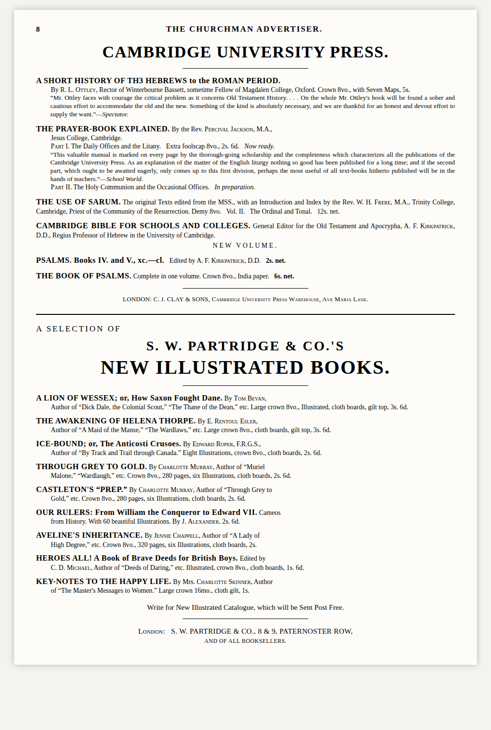8
THE CHURCHMAN ADVERTISER.
CAMBRIDGE UNIVERSITY PRESS.
A SHORT HISTORY OF TH3 HEBREWS to the ROMAN PERIOD. By R. L. Ottley, Rector of Winterbourne Bassett, sometime Fellow of Magdalen College, Oxford. Crown 8vo., with Seven Maps, 5s. “Mr. Ottley faces with courage the critical problem as it concerns Old Testament History. . . . On the whole Mr. Ottley's book will be found a sober and cautious effort to accommodate the old and the new. Something of the kind is absolutely necessary, and we are thankful for an honest and devout effort to supply the want.”—Spectator.
THE PRAYER-BOOK EXPLAINED. By the Rev. Percival Jackson, M.A., Jesus College, Cambridge. Part I. The Daily Offices and the Litany. Extra foolscap 8vo., 2s. 6d. Now ready. “This valuable manual is marked on every page by the thorough-going scholarship and the completeness which characterizes all the publications of the Cambridge University Press. As an explanation of the matter of the English liturgy nothing so good has been published for a long time; and if the second part, which ought to be awaited eagerly, only comes up to this first division, perhaps the most useful of all text-books hitherto published will be in the hands of teachers.”—School World. Part II. The Holy Communion and the Occasional Offices. In preparation.
THE USE OF SARUM. The original Texts edited from the MSS., with an Introduction and Index by the Rev. W. H. Frere, M.A., Trinity College, Cambridge, Priest of the Community of the Resurrection. Demy 8vo. Vol. II. The Ordinal and Tonal. 12s. net.
CAMBRIDGE BIBLE FOR SCHOOLS AND COLLEGES. General Editor for the Old Testament and Apocrypha, A. F. Kirkpatrick, D.D., Regius Professor of Hebrew in the University of Cambridge.
NEW VOLUME.
PSALMS. Books IV. and V., xc.—cl. Edited by A. F. Kirkpatrick, D.D. 2s. net.
THE BOOK OF PSALMS. Complete in one volume. Crown 8vo., India paper. 6s. net.
LONDON: C. J. CLAY & SONS, Cambridge University Press Warehouse, Ave Maria Lane.
A SELECTION OF
S. W. PARTRIDGE & CO.'S
NEW ILLUSTRATED BOOKS.
A LION OF WESSEX; or, How Saxon Fought Dane. By Tom Bevan, Author of “Dick Dale, the Colonial Scout,” “The Thane of the Dean,” etc. Large crown 8vo., Illustrated, cloth boards, gilt top, 3s. 6d.
THE AWAKENING OF HELENA THORPE. By E. Rentoul Esler, Author of “A Maid of the Manse,” “The Wardlaws,” etc. Large crown 8vo., cloth boards, gilt top, 3s. 6d.
ICE-BOUND; or, The Anticosti Crusoes. By Edward Roper, F.R.G.S., Author of “By Track and Trail through Canada.” Eight Illustrations, crown 8vo., cloth boards, 2s. 6d.
THROUGH GREY TO GOLD. By Charlotte Murray, Author of “Muriel Malone,” “Wardlaugh,” etc. Crown 8vo., 280 pages, six Illustrations, cloth boards, 2s. 6d.
CASTLETON'S “PREP.” By Charlotte Murray, Author of “Through Grey to Gold,” etc. Crown 8vo., 280 pages, six Illustrations, cloth boards, 2s. 6d.
OUR RULERS: From William the Conqueror to Edward VII. Cameos from History. With 60 beautiful Illustrations. By J. Alexander. 2s. 6d.
AVELINE'S INHERITANCE. By Jennie Chappell, Author of “A Lady of High Degree,” etc. Crown 8vo., 320 pages, six Illustrations, cloth boards, 2s.
HEROES ALL! A Book of Brave Deeds for British Boys. Edited by C. D. Michael, Author of “Deeds of Daring,” etc. Illustrated, crown 8vo., cloth boards, 1s. 6d.
KEY-NOTES TO THE HAPPY LIFE. By Mrs. Charlotte Skinner, Author of “The Master's Messages to Women.” Large crown 16mo., cloth gilt, 1s.
Write for New Illustrated Catalogue, which will be Sent Post Free.
London: S. W. PARTRIDGE & CO., 8 & 9, PATERNOSTER ROW,
AND OF ALL BOOKSELLERS.